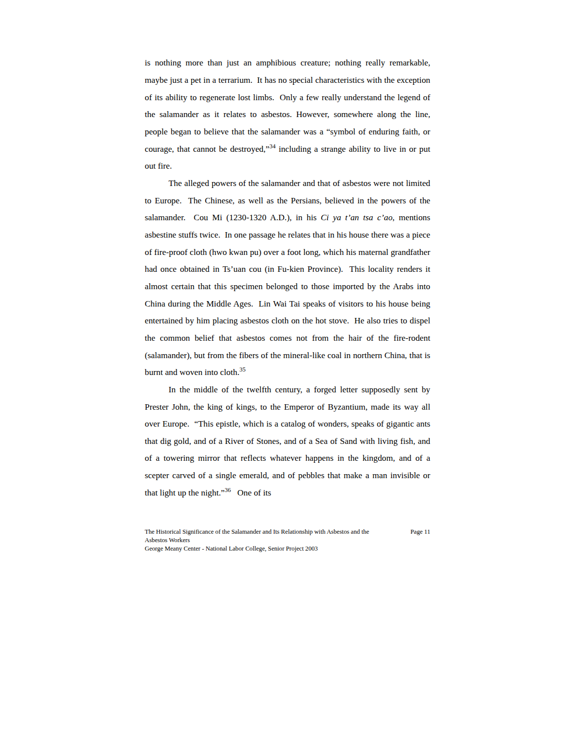is nothing more than just an amphibious creature; nothing really remarkable, maybe just a pet in a terrarium. It has no special characteristics with the exception of its ability to regenerate lost limbs. Only a few really understand the legend of the salamander as it relates to asbestos. However, somewhere along the line, people began to believe that the salamander was a “symbol of enduring faith, or courage, that cannot be destroyed,”34 including a strange ability to live in or put out fire.
The alleged powers of the salamander and that of asbestos were not limited to Europe. The Chinese, as well as the Persians, believed in the powers of the salamander. Cou Mi (1230-1320 A.D.), in his Ci ya t’an tsa c’ao, mentions asbestine stuffs twice. In one passage he relates that in his house there was a piece of fire-proof cloth (hwo kwan pu) over a foot long, which his maternal grandfather had once obtained in Ts’uan cou (in Fu-kien Province). This locality renders it almost certain that this specimen belonged to those imported by the Arabs into China during the Middle Ages. Lin Wai Tai speaks of visitors to his house being entertained by him placing asbestos cloth on the hot stove. He also tries to dispel the common belief that asbestos comes not from the hair of the fire-rodent (salamander), but from the fibers of the mineral-like coal in northern China, that is burnt and woven into cloth.35
In the middle of the twelfth century, a forged letter supposedly sent by Prester John, the king of kings, to the Emperor of Byzantium, made its way all over Europe. “This epistle, which is a catalog of wonders, speaks of gigantic ants that dig gold, and of a River of Stones, and of a Sea of Sand with living fish, and of a towering mirror that reflects whatever happens in the kingdom, and of a scepter carved of a single emerald, and of pebbles that make a man invisible or that light up the night.”36 One of its
The Historical Significance of the Salamander and Its Relationship with Asbestos and the Asbestos Workers
George Meany Center - National Labor College, Senior Project 2003
Page 11